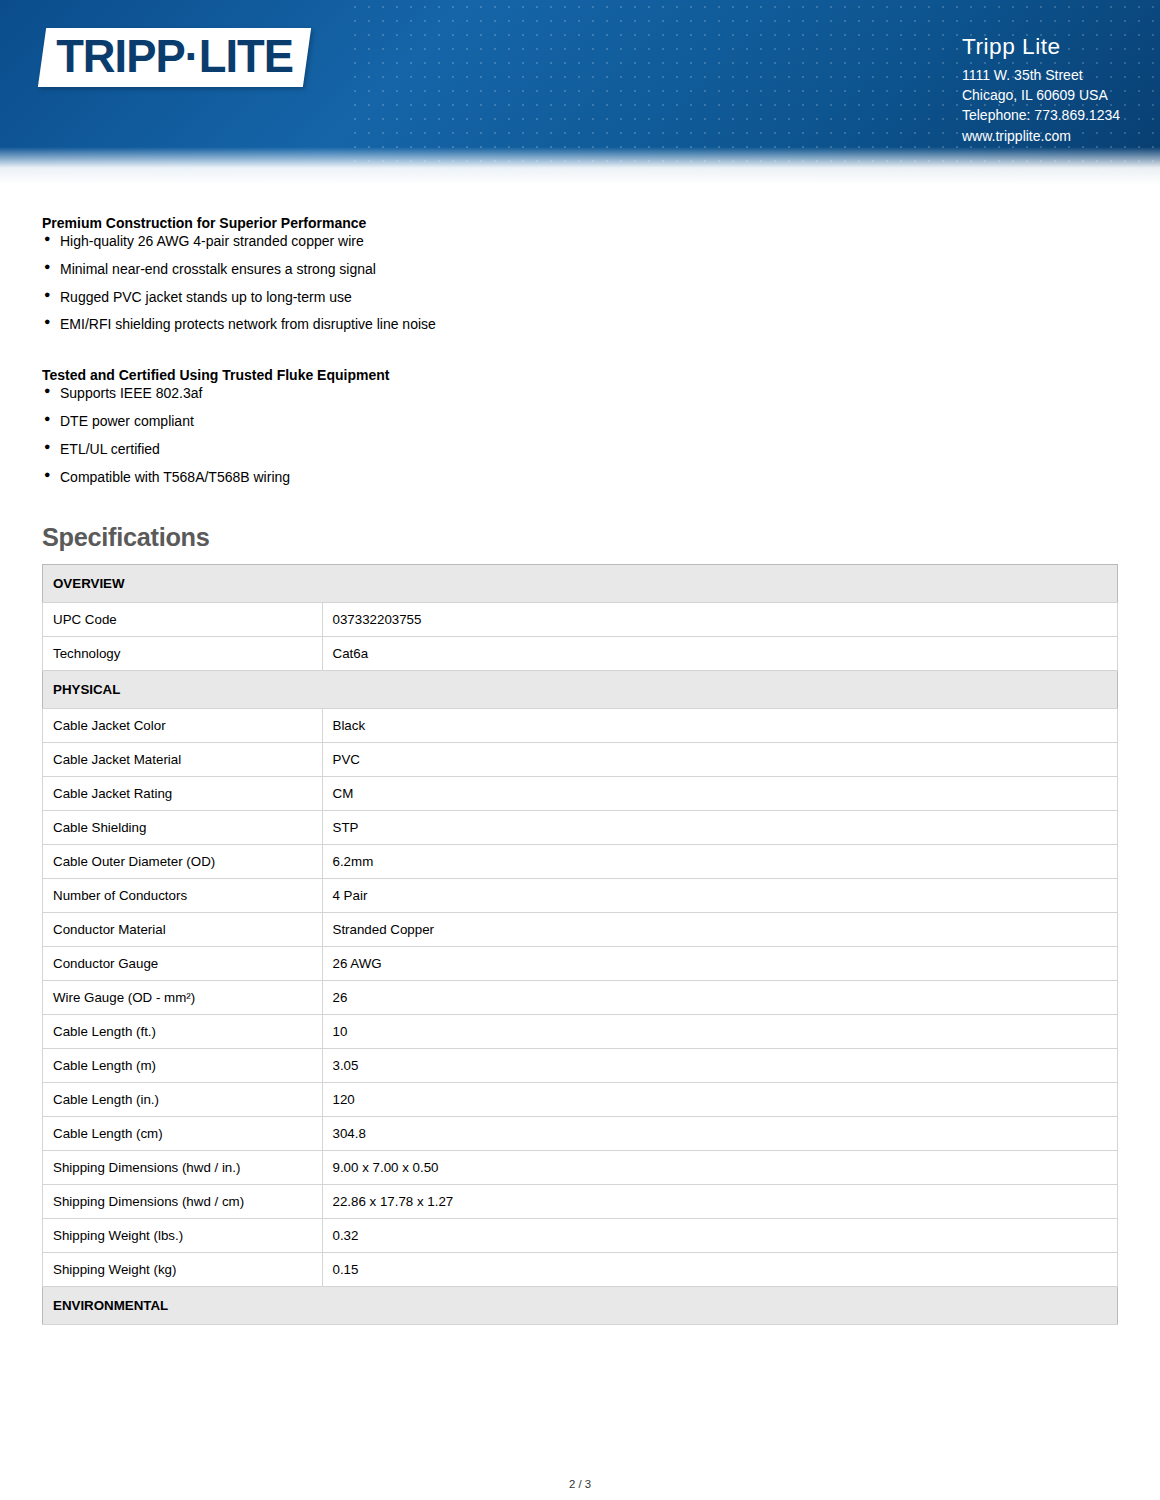TRIPP·LITE
Tripp Lite
1111 W. 35th Street
Chicago, IL 60609 USA
Telephone: 773.869.1234
www.tripplite.com
Premium Construction for Superior Performance
High-quality 26 AWG 4-pair stranded copper wire
Minimal near-end crosstalk ensures a strong signal
Rugged PVC jacket stands up to long-term use
EMI/RFI shielding protects network from disruptive line noise
Tested and Certified Using Trusted Fluke Equipment
Supports IEEE 802.3af
DTE power compliant
ETL/UL certified
Compatible with T568A/T568B wiring
Specifications
| OVERVIEW |
| UPC Code | 037332203755 |
| Technology | Cat6a |
| PHYSICAL |
| Cable Jacket Color | Black |
| Cable Jacket Material | PVC |
| Cable Jacket Rating | CM |
| Cable Shielding | STP |
| Cable Outer Diameter (OD) | 6.2mm |
| Number of Conductors | 4 Pair |
| Conductor Material | Stranded Copper |
| Conductor Gauge | 26 AWG |
| Wire Gauge (OD - mm²) | 26 |
| Cable Length (ft.) | 10 |
| Cable Length (m) | 3.05 |
| Cable Length (in.) | 120 |
| Cable Length (cm) | 304.8 |
| Shipping Dimensions (hwd / in.) | 9.00 x 7.00 x 0.50 |
| Shipping Dimensions (hwd / cm) | 22.86 x 17.78 x 1.27 |
| Shipping Weight (lbs.) | 0.32 |
| Shipping Weight (kg) | 0.15 |
| ENVIRONMENTAL |
2 / 3